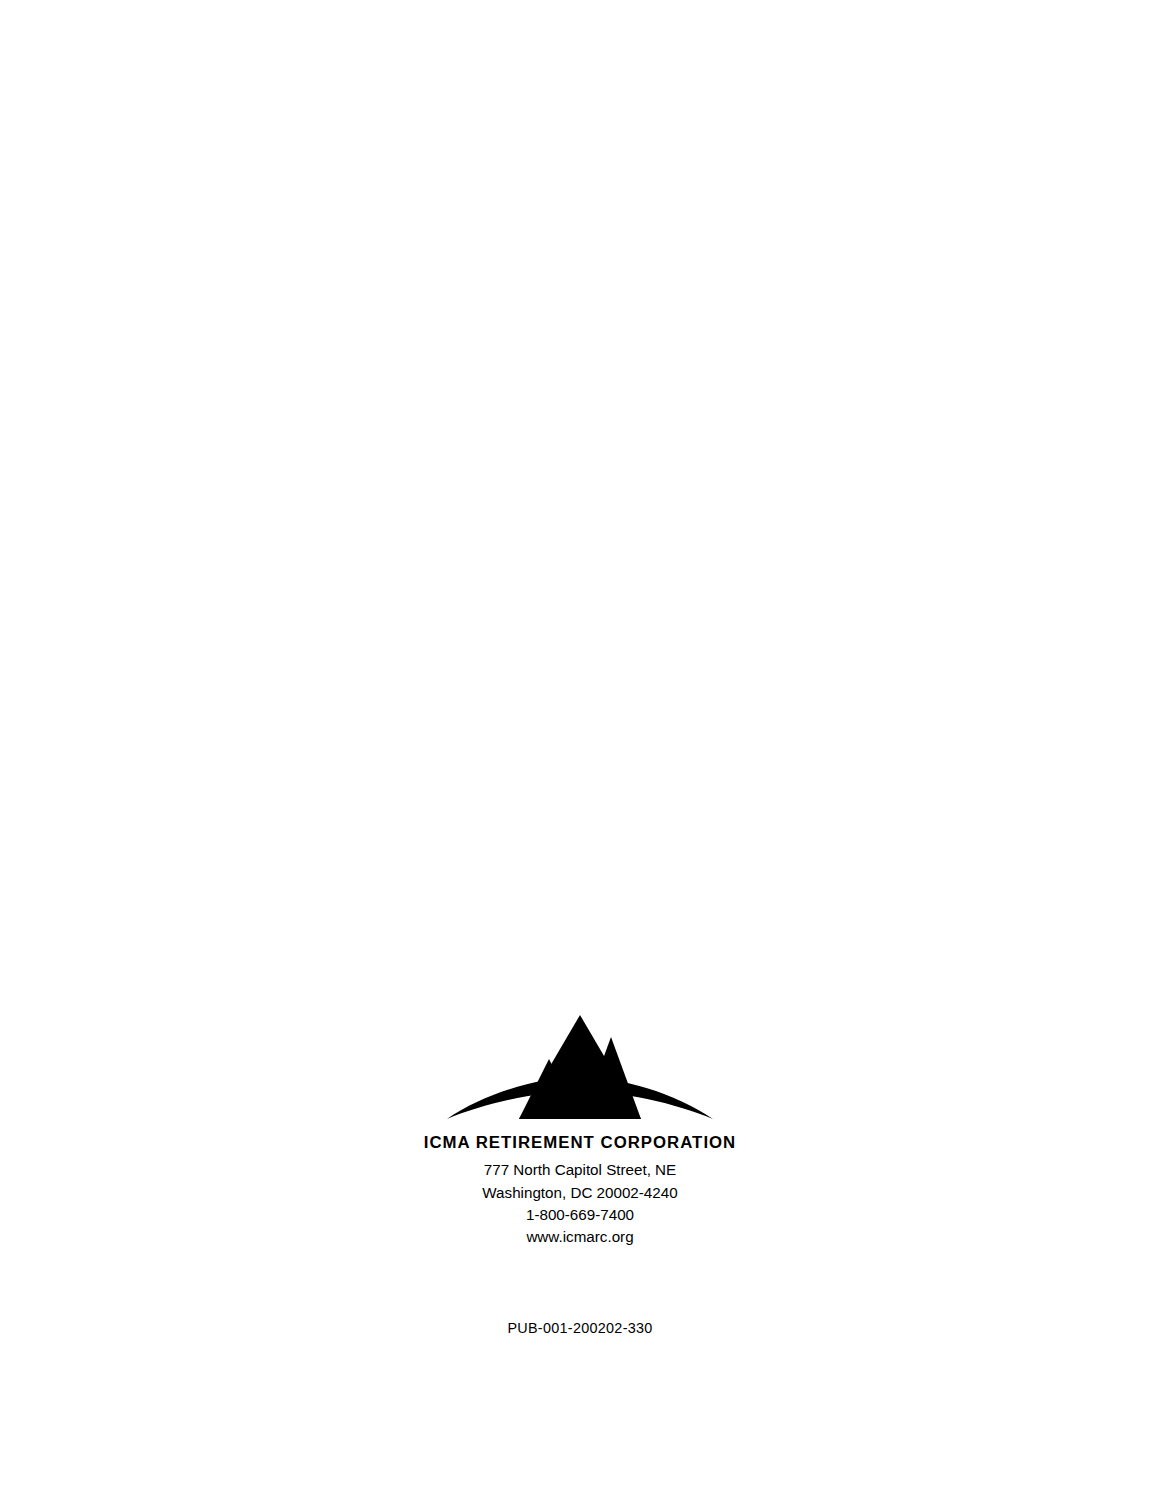ICMA RETIREMENT CORPORATION
777 North Capitol Street, NE
Washington, DC 20002-4240
1-800-669-7400
www.icmarc.org
PUB-001-200202-330